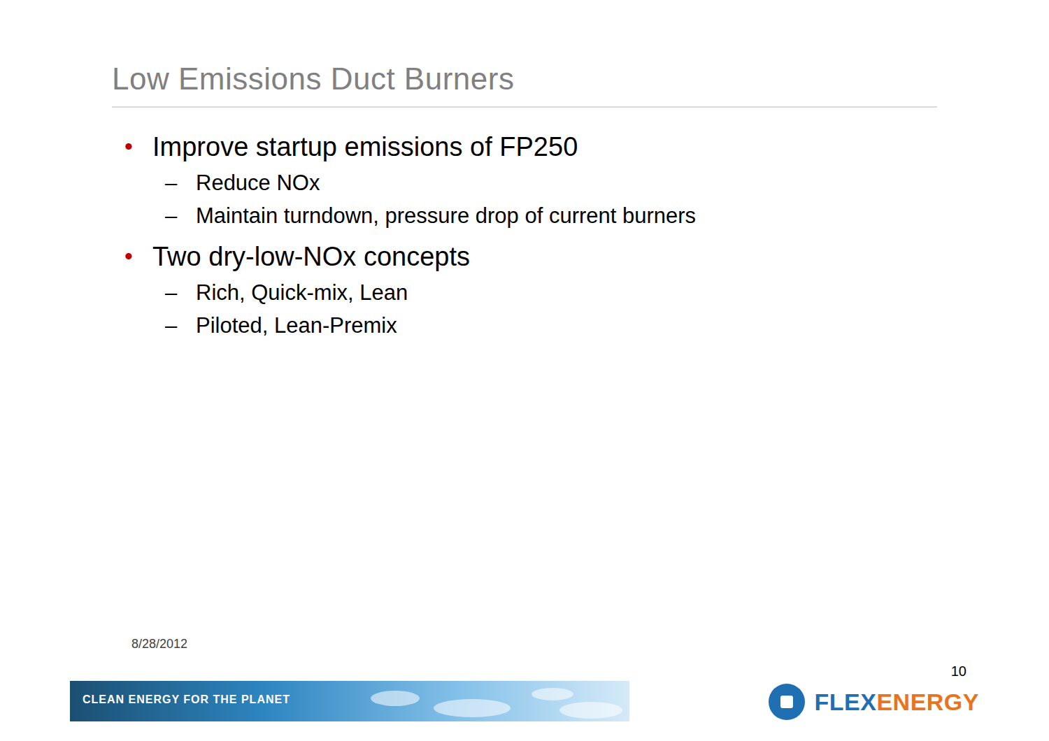Low Emissions Duct Burners
Improve startup emissions of FP250
Reduce NOx
Maintain turndown, pressure drop of current burners
Two dry-low-NOx concepts
Rich, Quick-mix, Lean
Piloted, Lean-Premix
8/28/2012
10
CLEAN ENERGY FOR THE PLANET
FLEX ENERGY